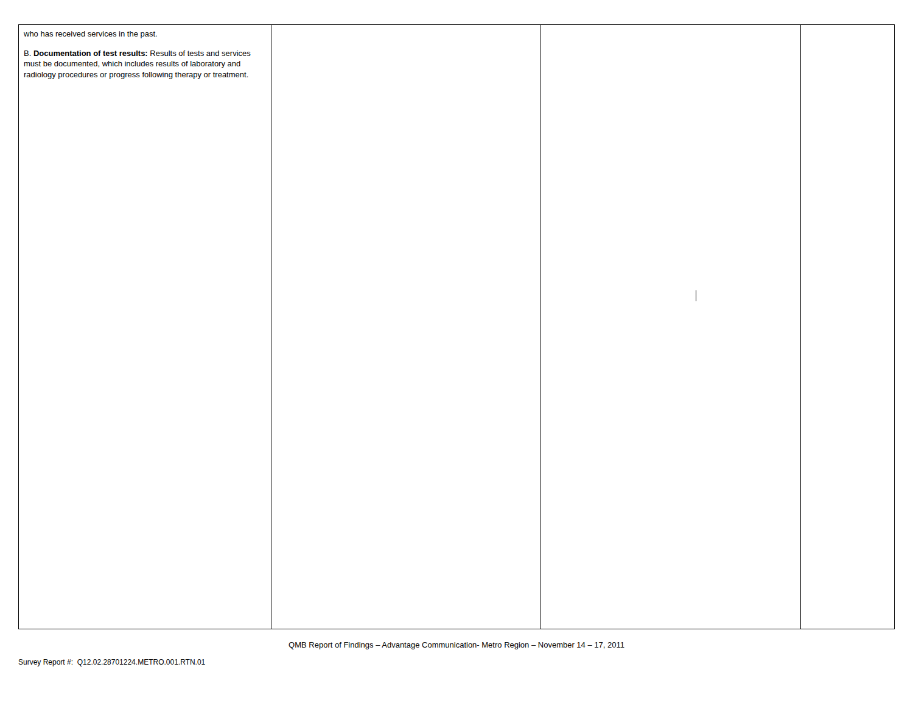| who has received services in the past. B. Documentation of test results: Results of tests and services must be documented, which includes results of laboratory and radiology procedures or progress following therapy or treatment. | | | |
QMB Report of Findings – Advantage Communication- Metro Region – November 14 – 17, 2011
Survey Report #: Q12.02.28701224.METRO.001.RTN.01